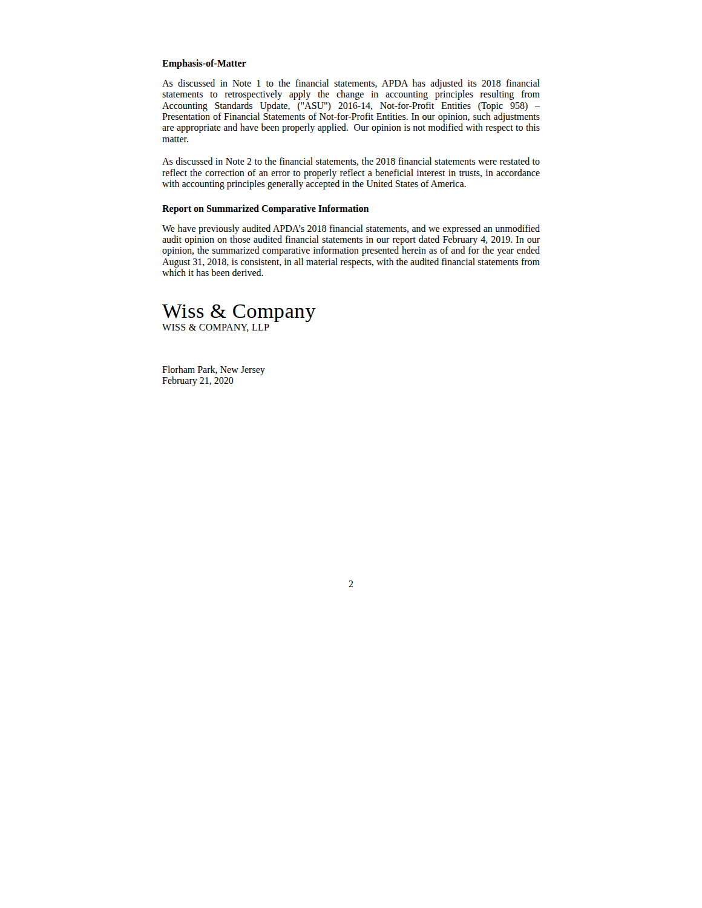Emphasis-of-Matter
As discussed in Note 1 to the financial statements, APDA has adjusted its 2018 financial statements to retrospectively apply the change in accounting principles resulting from Accounting Standards Update, ("ASU") 2016-14, Not-for-Profit Entities (Topic 958) – Presentation of Financial Statements of Not-for-Profit Entities. In our opinion, such adjustments are appropriate and have been properly applied. Our opinion is not modified with respect to this matter.
As discussed in Note 2 to the financial statements, the 2018 financial statements were restated to reflect the correction of an error to properly reflect a beneficial interest in trusts, in accordance with accounting principles generally accepted in the United States of America.
Report on Summarized Comparative Information
We have previously audited APDA’s 2018 financial statements, and we expressed an unmodified audit opinion on those audited financial statements in our report dated February 4, 2019. In our opinion, the summarized comparative information presented herein as of and for the year ended August 31, 2018, is consistent, in all material respects, with the audited financial statements from which it has been derived.
Wiss & Company
WISS & COMPANY, LLP
Florham Park, New Jersey
February 21, 2020
2